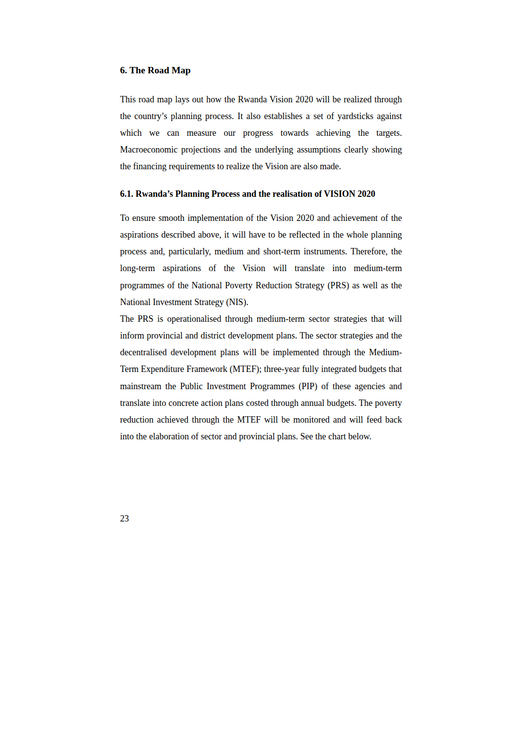6. The Road Map
This road map lays out how the Rwanda Vision 2020 will be realized through the country’s planning process. It also establishes a set of yardsticks against which we can measure our progress towards achieving the targets. Macroeconomic projections and the underlying assumptions clearly showing the financing requirements to realize the Vision are also made.
6.1. Rwanda’s Planning Process and the realisation of VISION 2020
To ensure smooth implementation of the Vision 2020 and achievement of the aspirations described above, it will have to be reflected in the whole planning process and, particularly, medium and short-term instruments. Therefore, the long-term aspirations of the Vision will translate into medium-term programmes of the National Poverty Reduction Strategy (PRS) as well as the National Investment Strategy (NIS).
The PRS is operationalised through medium-term sector strategies that will inform provincial and district development plans. The sector strategies and the decentralised development plans will be implemented through the Medium-Term Expenditure Framework (MTEF); three-year fully integrated budgets that mainstream the Public Investment Programmes (PIP) of these agencies and translate into concrete action plans costed through annual budgets. The poverty reduction achieved through the MTEF will be monitored and will feed back into the elaboration of sector and provincial plans. See the chart below.
23